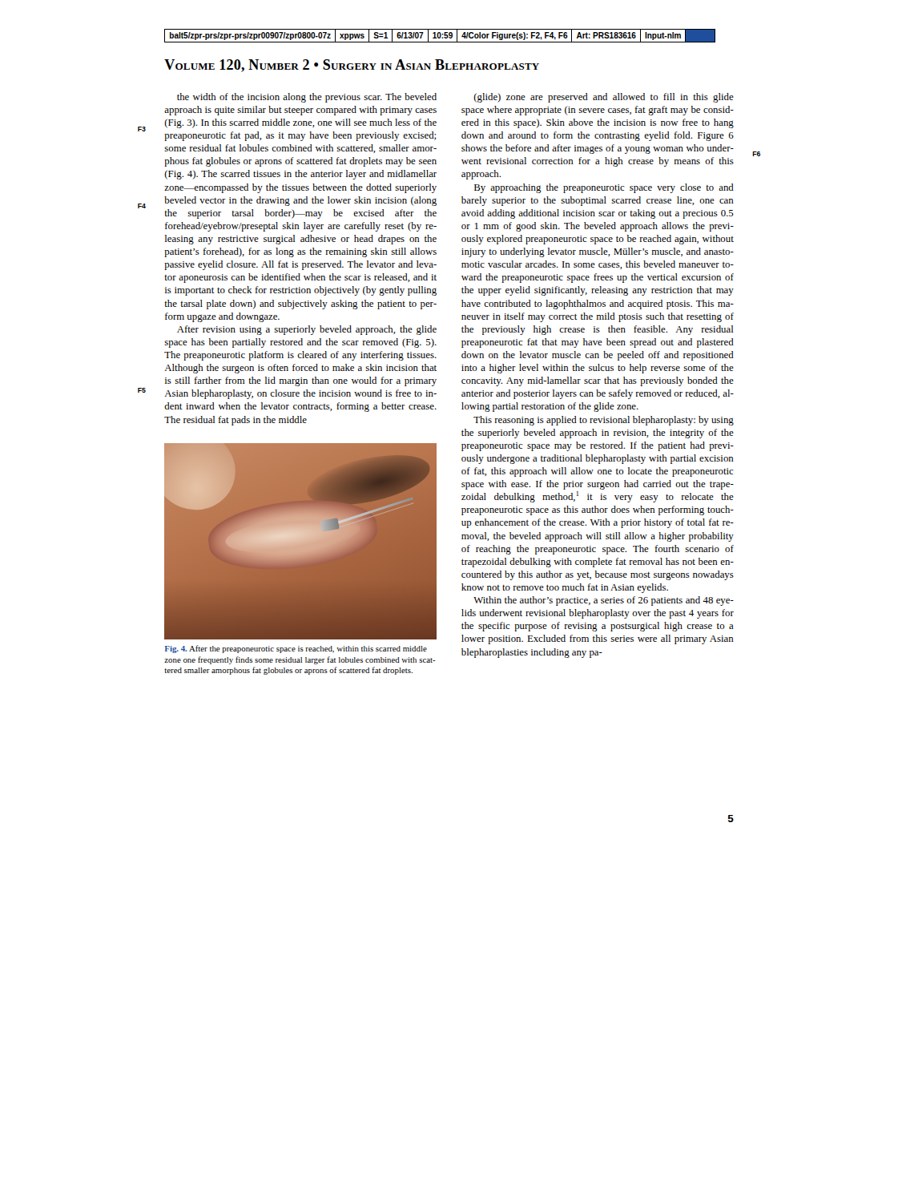balt5/zpr-prs/zpr-prs/zpr00907/zpr0800-07z xppws S=16/13/0710:594/Color Figure(s): F2, F4, F6 Art: PRS183616 Input-nlm
Volume 120, Number 2 • Surgery in Asian Blepharoplasty
F3
F4
F5
F6
the width of the incision along the previous scar. The beveled approach is quite similar but steeper compared with primary cases (Fig. 3). In this scarred middle zone, one will see much less of the preaponeurotic fat pad, as it may have been previously excised; some residual fat lobules combined with scattered, smaller amorphous fat globules or aprons of scattered fat droplets may be seen (Fig. 4). The scarred tissues in the anterior layer and midlamellar zone—encompassed by the tissues between the dotted superiorly beveled vector in the drawing and the lower skin incision (along the superior tarsal border)—may be excised after the forehead/eyebrow/preseptal skin layer are carefully reset (by releasing any restrictive surgical adhesive or head drapes on the patient’s forehead), for as long as the remaining skin still allows passive eyelid closure. All fat is preserved. The levator and levator aponeurosis can be identified when the scar is released, and it is important to check for restriction objectively (by gently pulling the tarsal plate down) and subjectively asking the patient to perform upgaze and downgaze.
After revision using a superiorly beveled approach, the glide space has been partially restored and the scar removed (Fig. 5). The preaponeurotic platform is cleared of any interfering tissues. Although the surgeon is often forced to make a skin incision that is still farther from the lid margin than one would for a primary Asian blepharoplasty, on closure the incision wound is free to indent inward when the levator contracts, forming a better crease. The residual fat pads in the middle
Fig. 4. After the preaponeurotic space is reached, within this scarred middle zone one frequently finds some residual larger fat lobules combined with scattered smaller amorphous fat globules or aprons of scattered fat droplets.
(glide) zone are preserved and allowed to fill in this glide space where appropriate (in severe cases, fat graft may be considered in this space). Skin above the incision is now free to hang down and around to form the contrasting eyelid fold. Figure 6 shows the before and after images of a young woman who underwent revisional correction for a high crease by means of this approach.
By approaching the preaponeurotic space very close to and barely superior to the suboptimal scarred crease line, one can avoid adding additional incision scar or taking out a precious 0.5 or 1 mm of good skin. The beveled approach allows the previously explored preaponeurotic space to be reached again, without injury to underlying levator muscle, Müller’s muscle, and anastomotic vascular arcades. In some cases, this beveled maneuver toward the preaponeurotic space frees up the vertical excursion of the upper eyelid significantly, releasing any restriction that may have contributed to lagophthalmos and acquired ptosis. This maneuver in itself may correct the mild ptosis such that resetting of the previously high crease is then feasible. Any residual preaponeurotic fat that may have been spread out and plastered down on the levator muscle can be peeled off and repositioned into a higher level within the sulcus to help reverse some of the concavity. Any mid-lamellar scar that has previously bonded the anterior and posterior layers can be safely removed or reduced, allowing partial restoration of the glide zone.
This reasoning is applied to revisional blepharoplasty: by using the superiorly beveled approach in revision, the integrity of the preaponeurotic space may be restored. If the patient had previously undergone a traditional blepharoplasty with partial excision of fat, this approach will allow one to locate the preaponeurotic space with ease. If the prior surgeon had carried out the trapezoidal debulking method,1 it is very easy to relocate the preaponeurotic space as this author does when performing touch-up enhancement of the crease. With a prior history of total fat removal, the beveled approach will still allow a higher probability of reaching the preaponeurotic space. The fourth scenario of trapezoidal debulking with complete fat removal has not been encountered by this author as yet, because most surgeons nowadays know not to remove too much fat in Asian eyelids.
Within the author’s practice, a series of 26 patients and 48 eyelids underwent revisional blepharoplasty over the past 4 years for the specific purpose of revising a postsurgical high crease to a lower position. Excluded from this series were all primary Asian blepharoplasties including any pa-
5